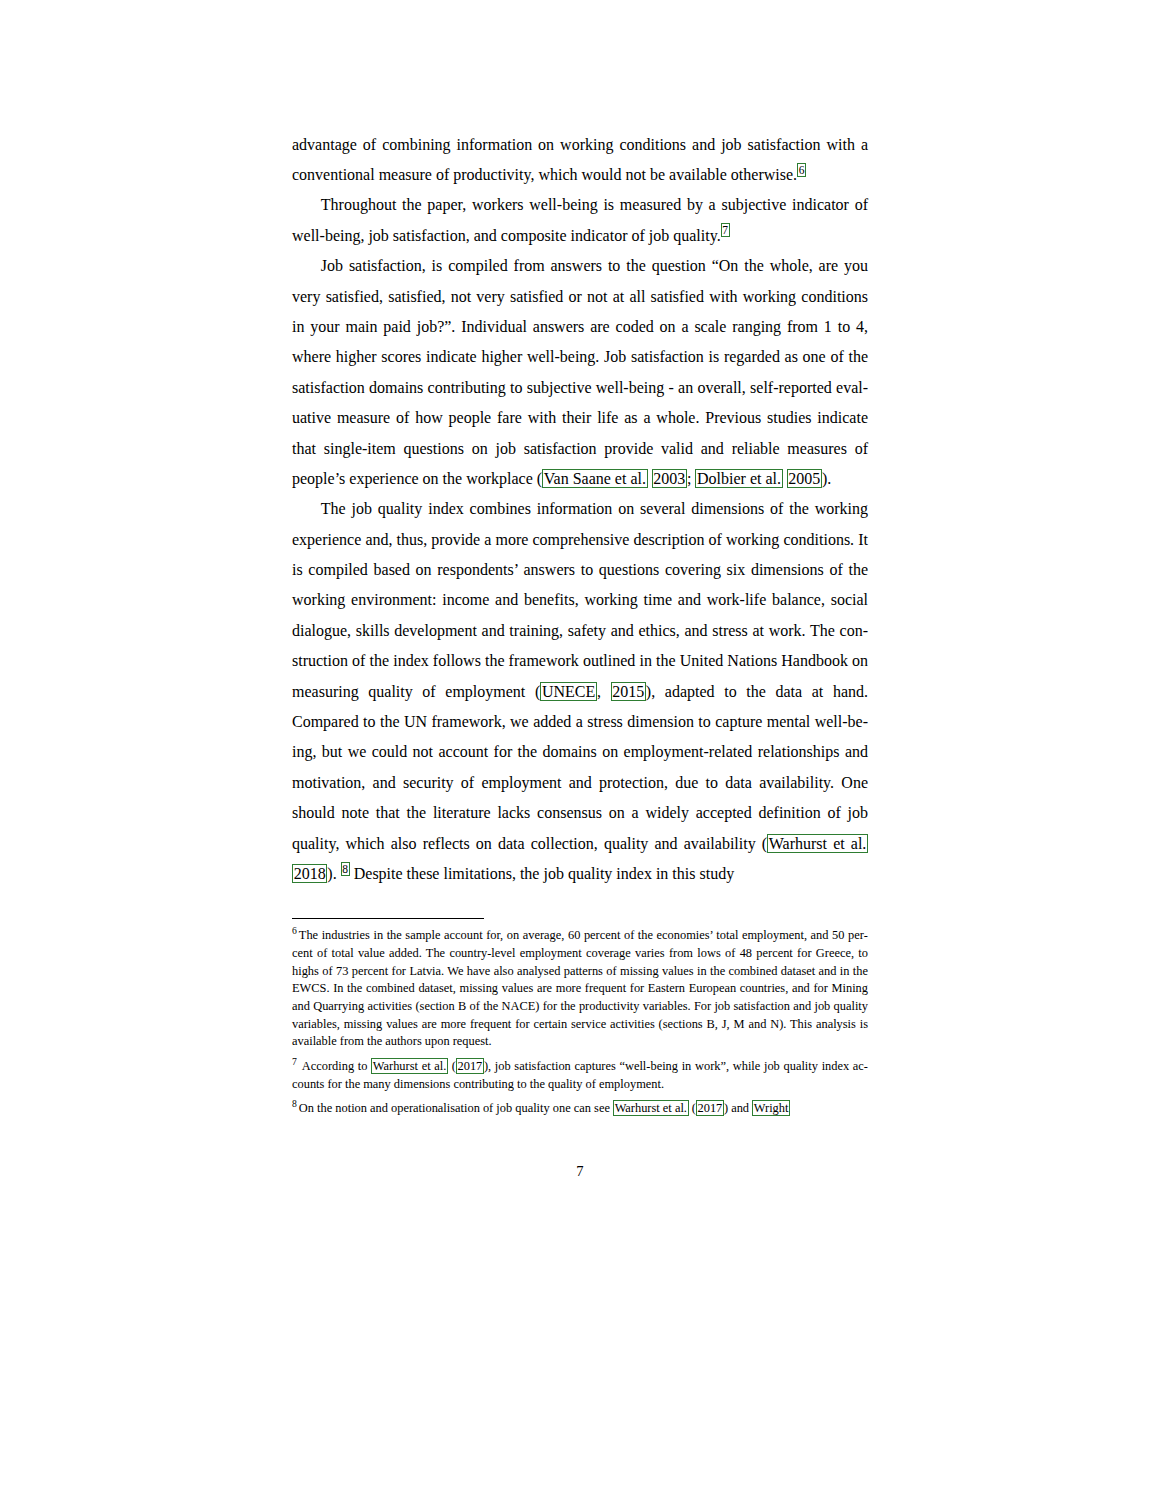advantage of combining information on working conditions and job satisfaction with a conventional measure of productivity, which would not be available otherwise.6
Throughout the paper, workers well-being is measured by a subjective indicator of well-being, job satisfaction, and composite indicator of job quality.7
Job satisfaction, is compiled from answers to the question “On the whole, are you very satisfied, satisfied, not very satisfied or not at all satisfied with working conditions in your main paid job?”. Individual answers are coded on a scale ranging from 1 to 4, where higher scores indicate higher well-being. Job satisfaction is regarded as one of the satisfaction domains contributing to subjective well-being - an overall, self-reported evaluative measure of how people fare with their life as a whole. Previous studies indicate that single-item questions on job satisfaction provide valid and reliable measures of people’s experience on the workplace (Van Saane et al. 2003; Dolbier et al. 2005).
The job quality index combines information on several dimensions of the working experience and, thus, provide a more comprehensive description of working conditions. It is compiled based on respondents’ answers to questions covering six dimensions of the working environment: income and benefits, working time and work-life balance, social dialogue, skills development and training, safety and ethics, and stress at work. The construction of the index follows the framework outlined in the United Nations Handbook on measuring quality of employment (UNECE, 2015), adapted to the data at hand. Compared to the UN framework, we added a stress dimension to capture mental well-being, but we could not account for the domains on employment-related relationships and motivation, and security of employment and protection, due to data availability. One should note that the literature lacks consensus on a widely accepted definition of job quality, which also reflects on data collection, quality and availability (Warhurst et al. 2018). 8 Despite these limitations, the job quality index in this study
6 The industries in the sample account for, on average, 60 percent of the economies’ total employment, and 50 percent of total value added. The country-level employment coverage varies from lows of 48 percent for Greece, to highs of 73 percent for Latvia. We have also analysed patterns of missing values in the combined dataset and in the EWCS. In the combined dataset, missing values are more frequent for Eastern European countries, and for Mining and Quarrying activities (section B of the NACE) for the productivity variables. For job satisfaction and job quality variables, missing values are more frequent for certain service activities (sections B, J, M and N). This analysis is available from the authors upon request.
7 According to Warhurst et al. (2017), job satisfaction captures “well-being in work”, while job quality index accounts for the many dimensions contributing to the quality of employment.
8 On the notion and operationalisation of job quality one can see Warhurst et al. (2017) and Wright
7